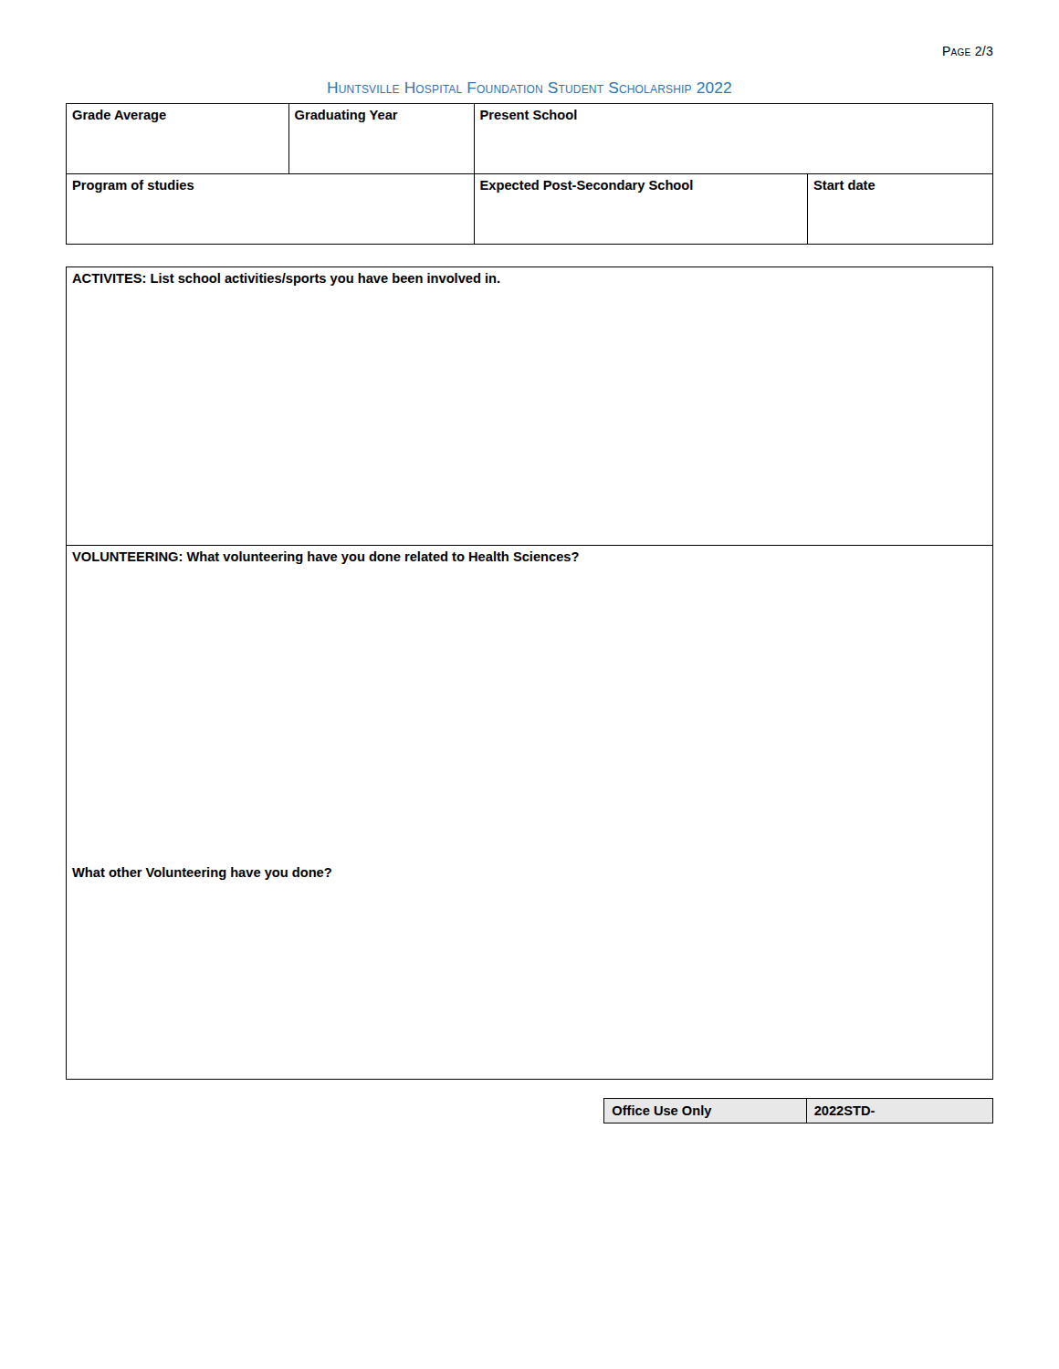Page 2/3
Huntsville Hospital Foundation Student Scholarship 2022
| Grade Average | Graduating Year | Present School |
| Program of studies | Expected Post-Secondary School | Start date |
| ACTIVITES: List school activities/sports you have been involved in. |
| VOLUNTEERING: What volunteering have you done related to Health Sciences? What other Volunteering have you done? |
| Office Use Only | 2022STD- |